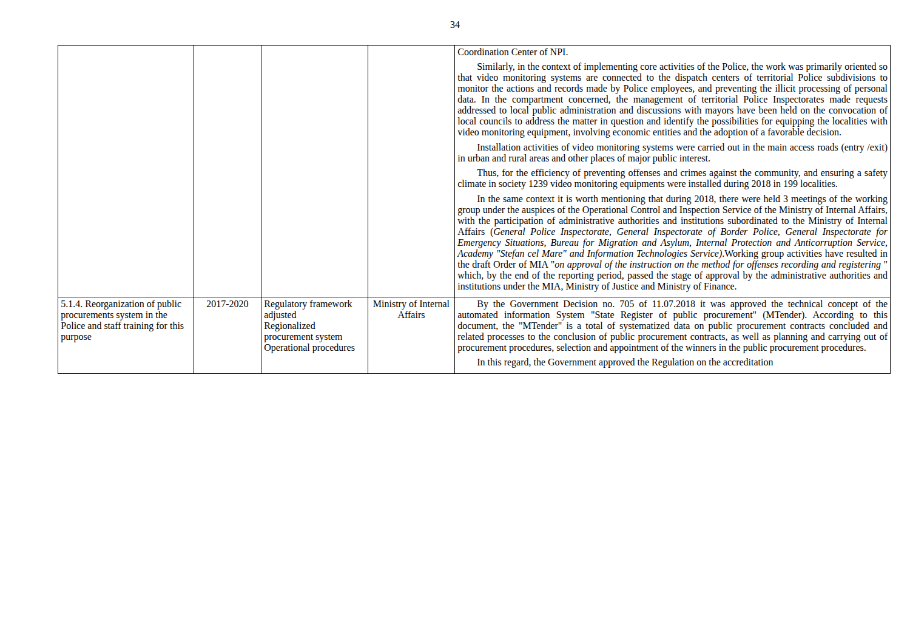34
| | | | | | | Coordination Center of NPI. Similarly, in the context of implementing core activities of the Police, the work was primarily oriented so that video monitoring systems are connected to the dispatch centers of territorial Police subdivisions to monitor the actions and records made by Police employees, and preventing the illicit processing of personal data. In the compartment concerned, the management of territorial Police Inspectorates made requests addressed to local public administration and discussions with mayors have been held on the convocation of local councils to address the matter in question and identify the possibilities for equipping the localities with video monitoring equipment, involving economic entities and the adoption of a favorable decision. Installation activities of video monitoring systems were carried out in the main access roads (entry /exit) in urban and rural areas and other places of major public interest. Thus, for the efficiency of preventing offenses and crimes against the community, and ensuring a safety climate in society 1239 video monitoring equipments were installed during 2018 in 199 localities. In the same context it is worth mentioning that during 2018, there were held 3 meetings of the working group under the auspices of the Operational Control and Inspection Service of the Ministry of Internal Affairs, with the participation of administrative authorities and institutions subordinated to the Ministry of Internal Affairs ( General Police Inspectorate, General Inspectorate of Border Police, General Inspectorate for Emergency Situations, Bureau for Migration and Asylum, Internal Protection and Anticorruption Service, Academy "Stefan cel Mare" and Information Technologies Service) .Working group activities have resulted in the draft Order of MIA " on approval of the instruction on the method for offenses recording and registering " which, by the end of the reporting period, passed the stage of approval by the administrative authorities and institutions under the MIA, Ministry of Justice and Ministry of Finance. |
| | | 5.1.4. Reorganization of public procurements system in the Police and staff training for this purpose | 2017-2020 | Regulatory framework adjusted Regionalized procurement system Operational procedures | Ministry of Internal Affairs | By the Government Decision no. 705 of 11.07.2018 it was approved the technical concept of the automated information System "State Register of public procurement" (MTender). According to this document, the "MTender" is a total of systematized data on public procurement contracts concluded and related processes to the conclusion of public procurement contracts, as well as planning and carrying out of procurement procedures, selection and appointment of the winners in the public procurement procedures. In this regard, the Government approved the Regulation on the accreditation |